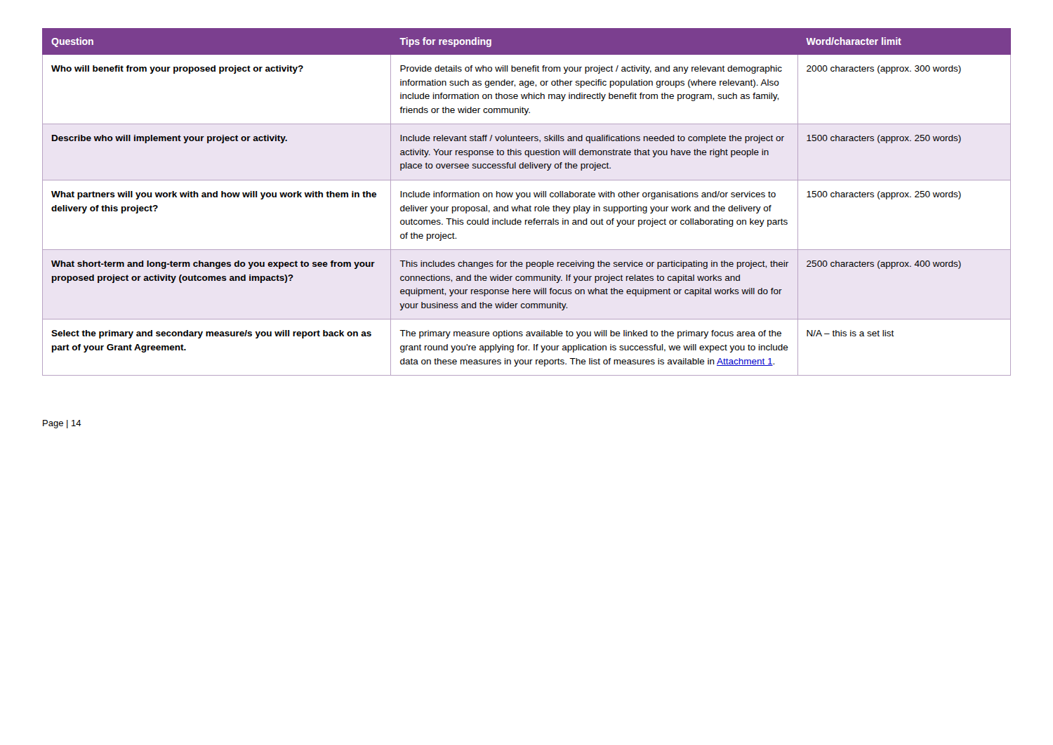| Question | Tips for responding | Word/character limit |
| --- | --- | --- |
| Who will benefit from your proposed project or activity? | Provide details of who will benefit from your project / activity, and any relevant demographic information such as gender, age, or other specific population groups (where relevant). Also include information on those which may indirectly benefit from the program, such as family, friends or the wider community. | 2000 characters (approx. 300 words) |
| Describe who will implement your project or activity. | Include relevant staff / volunteers, skills and qualifications needed to complete the project or activity. Your response to this question will demonstrate that you have the right people in place to oversee successful delivery of the project. | 1500 characters (approx. 250 words) |
| What partners will you work with and how will you work with them in the delivery of this project? | Include information on how you will collaborate with other organisations and/or services to deliver your proposal, and what role they play in supporting your work and the delivery of outcomes. This could include referrals in and out of your project or collaborating on key parts of the project. | 1500 characters (approx. 250 words) |
| What short-term and long-term changes do you expect to see from your proposed project or activity (outcomes and impacts)? | This includes changes for the people receiving the service or participating in the project, their connections, and the wider community. If your project relates to capital works and equipment, your response here will focus on what the equipment or capital works will do for your business and the wider community. | 2500 characters (approx. 400 words) |
| Select the primary and secondary measure/s you will report back on as part of your Grant Agreement. | The primary measure options available to you will be linked to the primary focus area of the grant round you're applying for. If your application is successful, we will expect you to include data on these measures in your reports. The list of measures is available in Attachment 1 . | N/A – this is a set list |
Page | 14